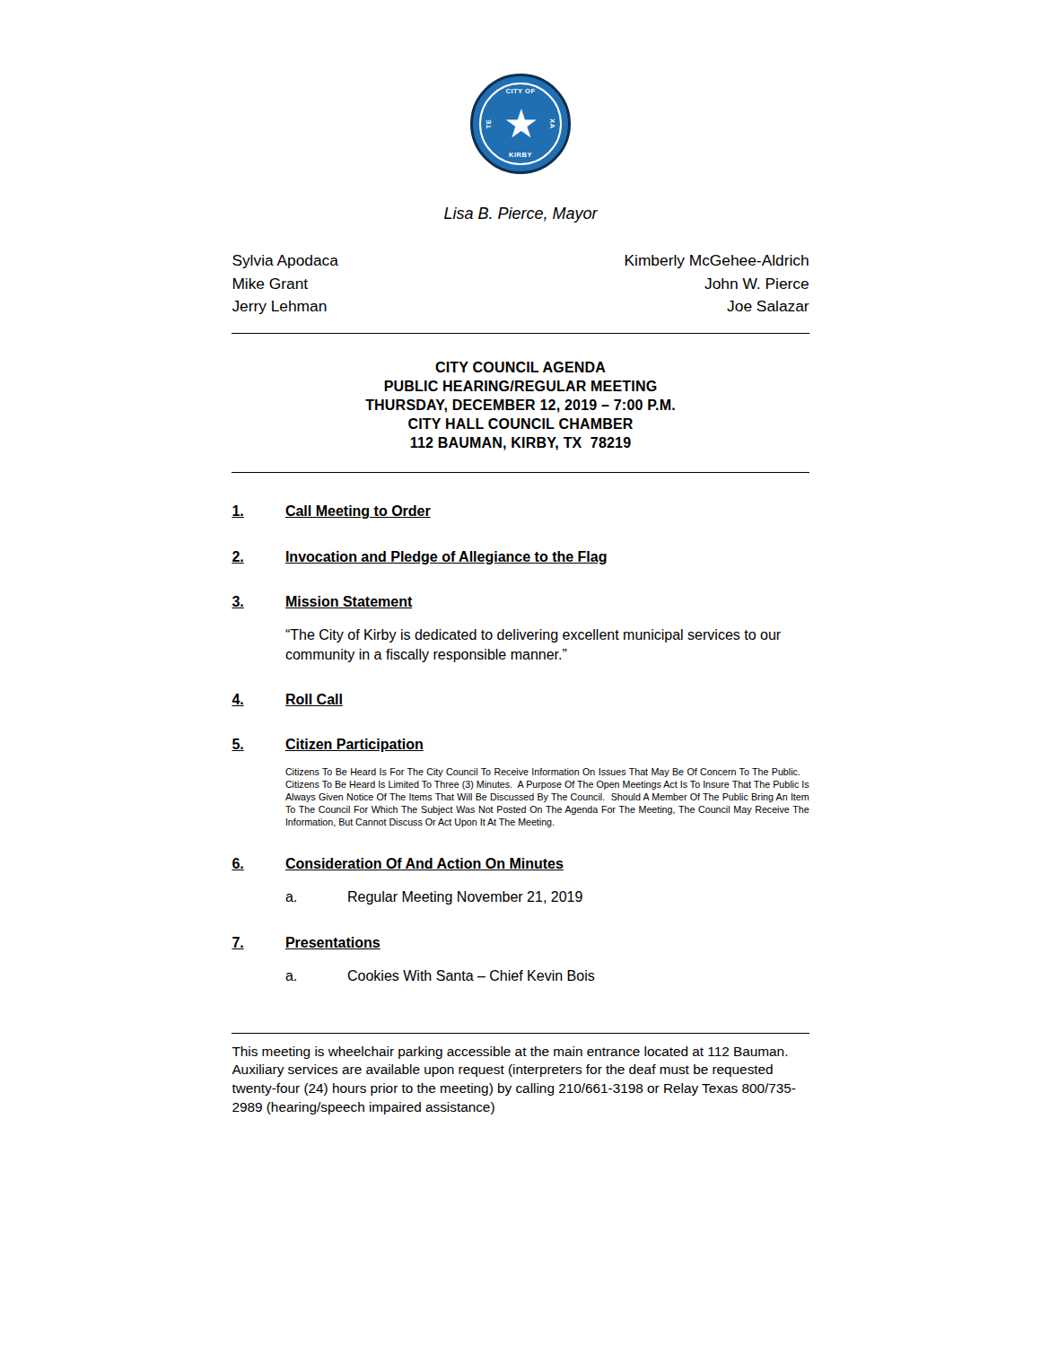City of Te xa Kirby
Lisa B. Pierce, Mayor
| Sylvia Apodaca | Kimberly McGehee-Aldrich |
| Mike Grant | John W. Pierce |
| Jerry Lehman | Joe Salazar |
CITY COUNCIL AGENDA
PUBLIC HEARING/REGULAR MEETING
THURSDAY, DECEMBER 12, 2019 – 7:00 P.M.
CITY HALL COUNCIL CHAMBER
112 BAUMAN, KIRBY, TX 78219
1. Call Meeting to Order
2. Invocation and Pledge of Allegiance to the Flag
3. Mission Statement
“The City of Kirby is dedicated to delivering excellent municipal services to our community in a fiscally responsible manner.”
4. Roll Call
5. Citizen Participation
Citizens To Be Heard Is For The City Council To Receive Information On Issues That May Be Of Concern To The Public. Citizens To Be Heard Is Limited To Three (3) Minutes. A Purpose Of The Open Meetings Act Is To Insure That The Public Is Always Given Notice Of The Items That Will Be Discussed By The Council. Should A Member Of The Public Bring An Item To The Council For Which The Subject Was Not Posted On The Agenda For The Meeting, The Council May Receive The Information, But Cannot Discuss Or Act Upon It At The Meeting.
6. Consideration Of And Action On Minutes
a. Regular Meeting November 21, 2019
7. Presentations
a. Cookies With Santa – Chief Kevin Bois
This meeting is wheelchair parking accessible at the main entrance located at 112 Bauman. Auxiliary services are available upon request (interpreters for the deaf must be requested twenty-four (24) hours prior to the meeting) by calling 210/661-3198 or Relay Texas 800/735-2989 (hearing/speech impaired assistance)